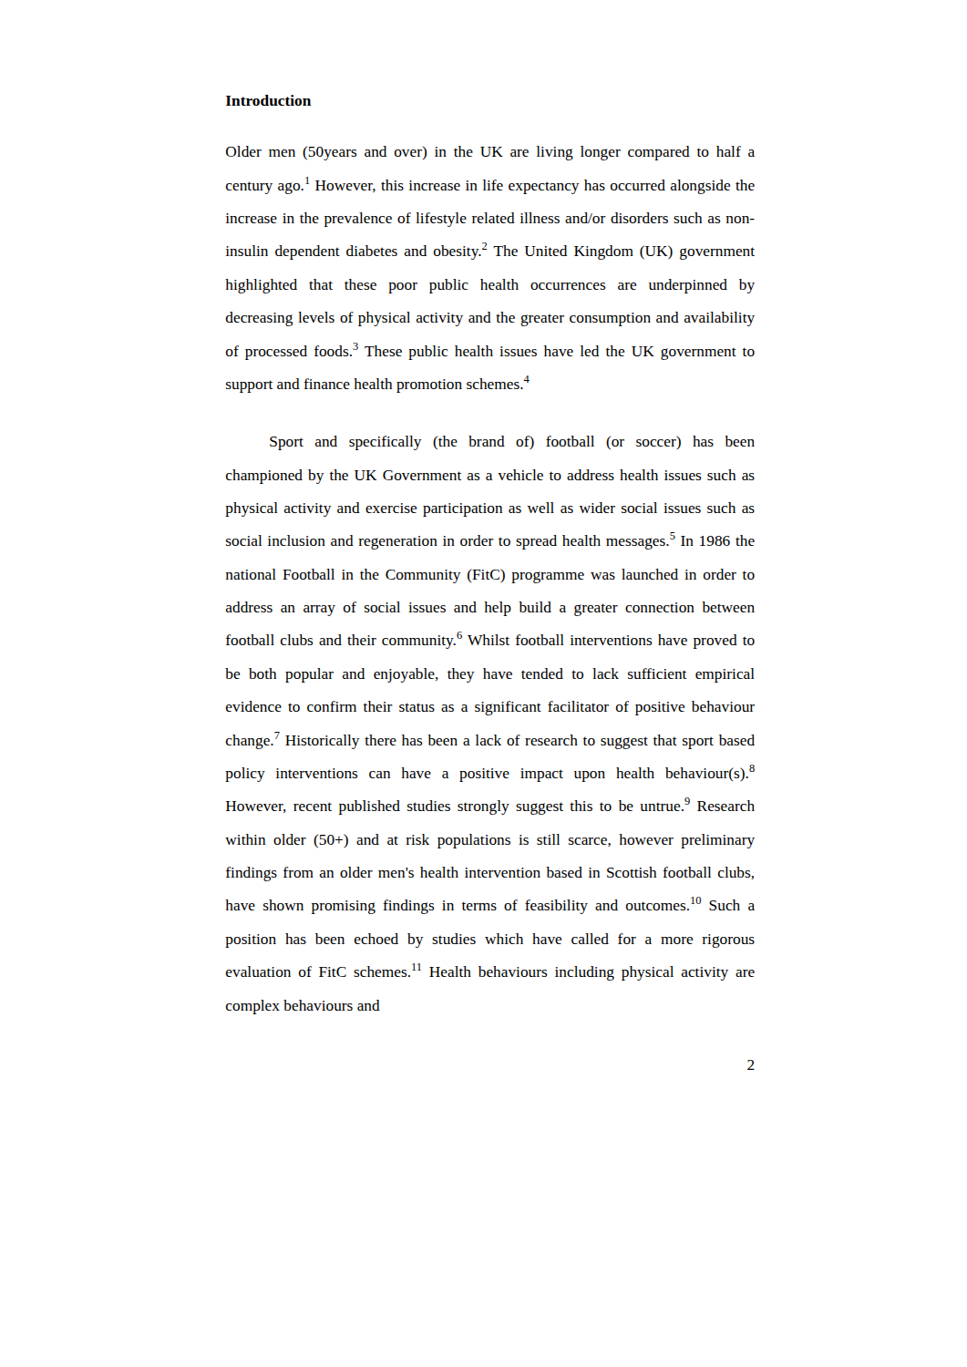Introduction
Older men (50years and over) in the UK are living longer compared to half a century ago.1 However, this increase in life expectancy has occurred alongside the increase in the prevalence of lifestyle related illness and/or disorders such as non-insulin dependent diabetes and obesity.2 The United Kingdom (UK) government highlighted that these poor public health occurrences are underpinned by decreasing levels of physical activity and the greater consumption and availability of processed foods.3 These public health issues have led the UK government to support and finance health promotion schemes.4
Sport and specifically (the brand of) football (or soccer) has been championed by the UK Government as a vehicle to address health issues such as physical activity and exercise participation as well as wider social issues such as social inclusion and regeneration in order to spread health messages.5 In 1986 the national Football in the Community (FitC) programme was launched in order to address an array of social issues and help build a greater connection between football clubs and their community.6 Whilst football interventions have proved to be both popular and enjoyable, they have tended to lack sufficient empirical evidence to confirm their status as a significant facilitator of positive behaviour change.7 Historically there has been a lack of research to suggest that sport based policy interventions can have a positive impact upon health behaviour(s).8 However, recent published studies strongly suggest this to be untrue.9 Research within older (50+) and at risk populations is still scarce, however preliminary findings from an older men's health intervention based in Scottish football clubs, have shown promising findings in terms of feasibility and outcomes.10 Such a position has been echoed by studies which have called for a more rigorous evaluation of FitC schemes.11 Health behaviours including physical activity are complex behaviours and
2